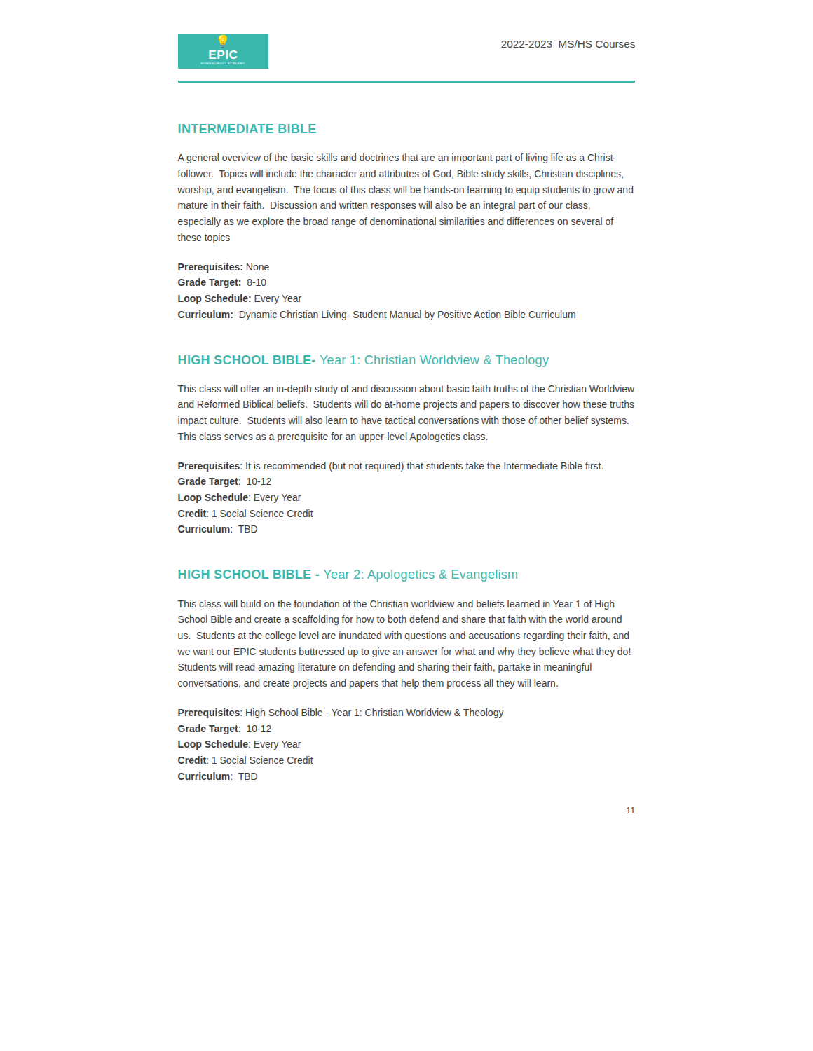💡
EPIC
Homeschool Academy
2022-2023 MS/HS Courses
INTERMEDIATE BIBLE
A general overview of the basic skills and doctrines that are an important part of living life as a Christ-follower. Topics will include the character and attributes of God, Bible study skills, Christian disciplines, worship, and evangelism. The focus of this class will be hands-on learning to equip students to grow and mature in their faith. Discussion and written responses will also be an integral part of our class, especially as we explore the broad range of denominational similarities and differences on several of these topics
Prerequisites: None
Grade Target: 8-10
Loop Schedule: Every Year
Curriculum: Dynamic Christian Living- Student Manual by Positive Action Bible Curriculum
HIGH SCHOOL BIBLE- Year 1: Christian Worldview & Theology
This class will offer an in-depth study of and discussion about basic faith truths of the Christian Worldview and Reformed Biblical beliefs. Students will do at-home projects and papers to discover how these truths impact culture. Students will also learn to have tactical conversations with those of other belief systems. This class serves as a prerequisite for an upper-level Apologetics class.
Prerequisites: It is recommended (but not required) that students take the Intermediate Bible first.
Grade Target: 10-12
Loop Schedule: Every Year
Credit: 1 Social Science Credit
Curriculum: TBD
HIGH SCHOOL BIBLE - Year 2: Apologetics & Evangelism
This class will build on the foundation of the Christian worldview and beliefs learned in Year 1 of High School Bible and create a scaffolding for how to both defend and share that faith with the world around us. Students at the college level are inundated with questions and accusations regarding their faith, and we want our EPIC students buttressed up to give an answer for what and why they believe what they do! Students will read amazing literature on defending and sharing their faith, partake in meaningful conversations, and create projects and papers that help them process all they will learn.
Prerequisites: High School Bible - Year 1: Christian Worldview & Theology
Grade Target: 10-12
Loop Schedule: Every Year
Credit: 1 Social Science Credit
Curriculum: TBD
11